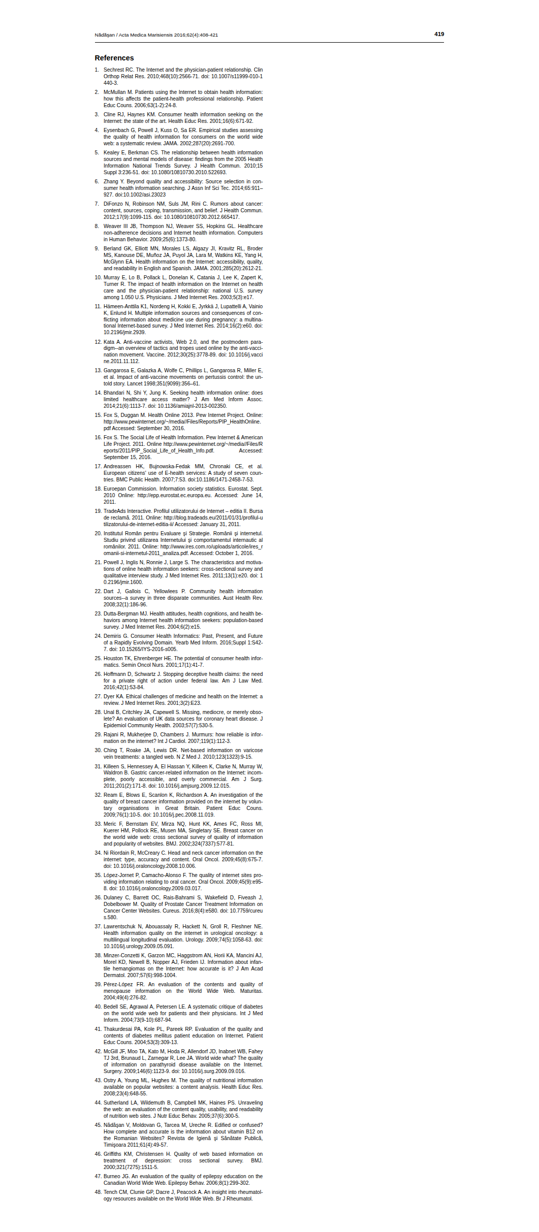Nădăşan / Acta Medica Marisiensis 2016;62(4):408-421
419
References
Sechrest RC. The Internet and the physician-patient relationship. Clin Orthop Relat Res. 2010;468(10):2566-71. doi: 10.1007/s11999-010-1440-3.
McMullan M. Patients using the Internet to obtain health information: how this affects the patient-health professional relationship. Patient Educ Couns. 2006;63(1-2):24-8.
Cline RJ, Haynes KM. Consumer health information seeking on the Internet: the state of the art. Health Educ Res. 2001;16(6):671-92.
Eysenbach G, Powell J, Kuss O, Sa ER. Empirical studies assessing the quality of health information for consumers on the world wide web: a systematic review. JAMA. 2002;287(20):2691-700.
Kealey E, Berkman CS. The relationship between health information sources and mental models of disease: findings from the 2005 Health Information National Trends Survey. J Health Commun. 2010;15 Suppl 3:236-51. doi: 10.1080/10810730.2010.522693.
Zhang Y. Beyond quality and accessibility: Source selection in consumer health information searching. J Assn Inf Sci Tec. 2014;65:911–927. doi:10.1002/asi.23023
DiFonzo N, Robinson NM, Suls JM, Rini C. Rumors about cancer: content, sources, coping, transmission, and belief. J Health Commun. 2012;17(9):1099-115. doi: 10.1080/10810730.2012.665417.
Weaver III JB, Thompson NJ, Weaver SS, Hopkins GL. Healthcare non-adherence decisions and Internet health information. Computers in Human Behavior. 2009;25(6):1373-80.
Berland GK, Elliott MN, Morales LS, Algazy JI, Kravitz RL, Broder MS, Kanouse DE, Muñoz JA, Puyol JA, Lara M, Watkins KE, Yang H, McGlynn EA. Health information on the Internet: accessibility, quality, and readability in English and Spanish. JAMA. 2001;285(20):2612-21.
Murray E, Lo B, Pollack L, Donelan K, Catania J, Lee K, Zapert K, Turner R. The impact of health information on the Internet on health care and the physician-patient relationship: national U.S. survey among 1.050 U.S. Physicians. J Med Internet Res. 2003;5(3):e17.
Hämeen-Anttila K1, Nordeng H, Kokki E, Jyrkkä J, Lupattelli A, Vainio K, Enlund H. Multiple information sources and consequences of conflicting information about medicine use during pregnancy: a multinational Internet-based survey. J Med Internet Res. 2014;16(2):e60. doi: 10.2196/jmir.2939.
Kata A. Anti-vaccine activists, Web 2.0, and the postmodern paradigm--an overview of tactics and tropes used online by the anti-vaccination movement. Vaccine. 2012;30(25):3778-89. doi: 10.1016/j.vaccine.2011.11.112.
Gangarosa E, Galazka A, Wolfe C, Phillips L, Gangarosa R, Miller E, et al. Impact of anti-vaccine movements on pertussis control: the untold story. Lancet 1998;351(9099):356–61.
Bhandari N, Shi Y, Jung K. Seeking health information online: does limited healthcare access matter? J Am Med Inform Assoc. 2014;21(6):1113-7. doi: 10.1136/amiajnl-2013-002350.
Fox S, Duggan M. Health Online 2013. Pew Internet Project. Online: http://www.pewinternet.org/~/media//Files/Reports/PIP_HealthOnline.pdf Accessed: September 30, 2016.
Fox S. The Social Life of Health Information. Pew Internet & American Life Project. 2011. Online http://www.pewinternet.org/~/media//Files/Reports/2011/PIP_Social_Life_of_Health_Info.pdf. Accessed: September 15, 2016.
Andreassen HK, Bujnowska-Fedak MM, Chronaki CE, et al. European citizens' use of E-health services: A study of seven countries. BMC Public Health. 2007;7:53. doi:10.1186/1471-2458-7-53.
Euroepan Commission. Information society statistics. Eurostat. Sept. 2010 Online: http://epp.eurostat.ec.europa.eu. Accessed: June 14, 2011.
TradeAds Interactive. Profilul utilizatorului de Internet – editia II. Bursa de reclamă. 2011. Online: http://blog.tradeads.eu/2011/01/31/profilul-utilizatorului-de-internet-editia-ii/ Accessed: January 31, 2011.
Institutul Român pentru Evaluare şi Strategie. Românii şi internetul. Studiu privind utilizarea Internetului şi comportamentul internautic al românilor. 2011. Online: http://www.ires.com.ro/uploads/articole/ires_romanii-si-internetul-2011_analiza.pdf. Accessed: October 1, 2016.
Powell J, Inglis N, Ronnie J, Large S. The characteristics and motivations of online health information seekers: cross-sectional survey and qualitative interview study. J Med Internet Res. 2011;13(1):e20. doi: 10.2196/jmir.1600.
Dart J, Gallois C, Yellowlees P. Community health information sources--a survey in three disparate communities. Aust Health Rev. 2008;32(1):186-96.
Dutta-Bergman MJ. Health attitudes, health cognitions, and health behaviors among Internet health information seekers: population-based survey. J Med Internet Res. 2004;6(2):e15.
Demiris G. Consumer Health Informatics: Past, Present, and Future of a Rapidly Evolving Domain. Yearb Med Inform. 2016;Suppl 1:S42-7. doi: 10.15265/IYS-2016-s005.
Houston TK, Ehrenberger HE. The potential of consumer health informatics. Semin Oncol Nurs. 2001;17(1):41-7.
Hoffmann D, Schwartz J. Stopping deceptive health claims: the need for a private right of action under federal law. Am J Law Med. 2016;42(1):53-84.
Dyer KA. Ethical challenges of medicine and health on the Internet: a review. J Med Internet Res. 2001;3(2):E23.
Unal B, Critchley JA, Capewell S. Missing, mediocre, or merely obsolete? An evaluation of UK data sources for coronary heart disease. J Epidemiol Community Health. 2003;57(7):530-5.
Rajani R, Mukherjee D, Chambers J. Murmurs: how reliable is information on the internet? Int J Cardiol. 2007;119(1):112-3.
Ching T, Roake JA, Lewis DR. Net-based information on varicose vein treatments: a tangled web. N Z Med J. 2010;123(1323):9-15.
Killeen S, Hennessey A, El Hassan Y, Killeen K, Clarke N, Murray W, Waldron B. Gastric cancer-related information on the Internet: incomplete, poorly accessible, and overly commercial. Am J Surg. 2011;201(2):171-8. doi: 10.1016/j.amjsurg.2009.12.015.
Ream E, Blows E, Scanlon K, Richardson A. An investigation of the quality of breast cancer information provided on the internet by voluntary organisations in Great Britain. Patient Educ Couns. 2009;76(1):10-5. doi: 10.1016/j.pec.2008.11.019.
Meric F, Bernstam EV, Mirza NQ, Hunt KK, Ames FC, Ross MI, Kuerer HM, Pollock RE, Musen MA, Singletary SE. Breast cancer on the world wide web: cross sectional survey of quality of information and popularity of websites. BMJ. 2002;324(7337):577-81.
Ni Riordain R, McCreary C. Head and neck cancer information on the internet: type, accuracy and content. Oral Oncol. 2009;45(8):675-7. doi: 10.1016/j.oraloncology.2008.10.006.
López-Jornet P, Camacho-Alonso F. The quality of internet sites providing information relating to oral cancer. Oral Oncol. 2009;45(9):e95-8. doi: 10.1016/j.oraloncology.2009.03.017.
Dulaney C, Barrett OC, Rais-Bahrami S, Wakefield D, Fiveash J, Dobelbower M. Quality of Prostate Cancer Treatment Information on Cancer Center Websites. Cureus. 2016;8(4):e580. doi: 10.7759/cureus.580.
Lawrentschuk N, Abouassaly R, Hackett N, Groll R, Fleshner NE. Health information quality on the internet in urological oncology: a multilingual longitudinal evaluation. Urology. 2009;74(5):1058-63. doi: 10.1016/j.urology.2009.05.091.
Minzer-Conzetti K, Garzon MC, Haggstrom AN, Horii KA, Mancini AJ, Morel KD, Newell B, Nopper AJ, Frieden IJ. Information about infantile hemangiomas on the Internet: how accurate is it? J Am Acad Dermatol. 2007;57(6):998-1004.
Pérez-López FR. An evaluation of the contents and quality of menopause information on the World Wide Web. Maturitas. 2004;49(4):276-82.
Bedell SE, Agrawal A, Petersen LE. A systematic critique of diabetes on the world wide web for patients and their physicians. Int J Med Inform. 2004;73(9-10):687-94.
Thakurdesai PA, Kole PL, Pareek RP. Evaluation of the quality and contents of diabetes mellitus patient education on Internet. Patient Educ Couns. 2004;53(3):309-13.
McGill JF, Moo TA, Kato M, Hoda R, Allendorf JD, Inabnet WB, Fahey TJ 3rd, Brunaud L, Zarnegar R, Lee JA. World wide what? The quality of information on parathyroid disease available on the Internet. Surgery. 2009;146(6):1123-9. doi: 10.1016/j.surg.2009.09.016.
Ostry A, Young ML, Hughes M. The quality of nutritional information available on popular websites: a content analysis. Health Educ Res. 2008;23(4):648-55.
Sutherland LA, Wildemuth B, Campbell MK, Haines PS. Unraveling the web: an evaluation of the content quality, usability, and readability of nutrition web sites. J Nutr Educ Behav. 2005;37(6):300-5.
Nădăşan V, Moldovan G, Tarcea M, Ureche R. Edified or confused? How complete and accurate is the information about vitamin B12 on the Romanian Websites? Revista de Igienă şi Sănătate Publică, Timişoara 2011;61(4):49-57.
Griffiths KM, Christensen H. Quality of web based information on treatment of depression: cross sectional survey. BMJ. 2000;321(7275):1511-5.
Burneo JG. An evaluation of the quality of epilepsy education on the Canadian World Wide Web. Epilepsy Behav. 2006;8(1):299-302.
Tench CM, Clunie GP, Dacre J, Peacock A. An insight into rheumatology resources available on the World Wide Web. Br J Rheumatol.